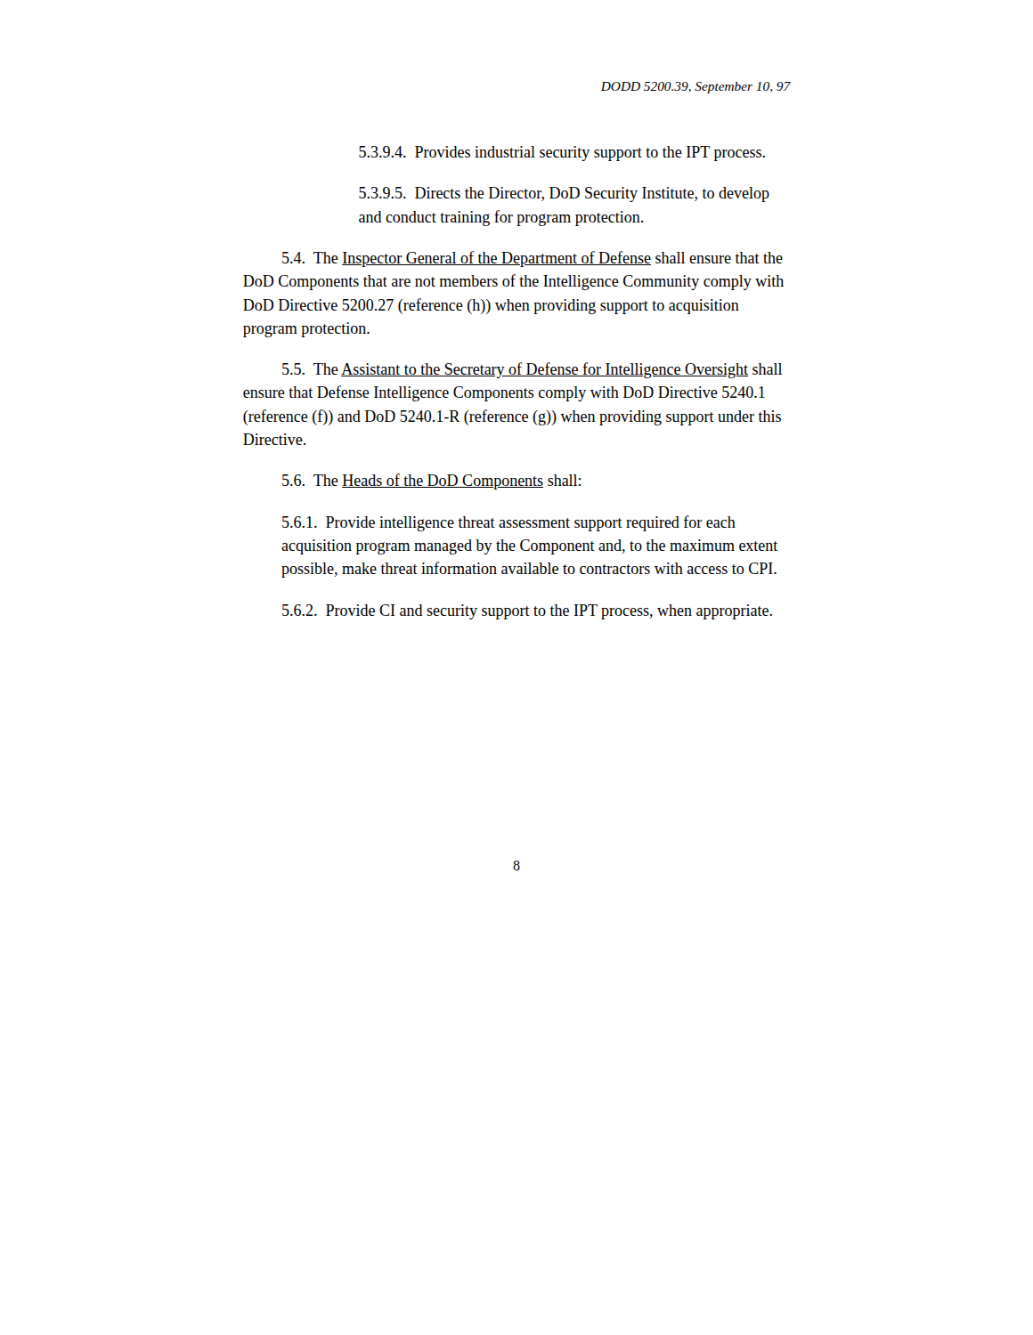DODD 5200.39, September 10, 97
5.3.9.4. Provides industrial security support to the IPT process.
5.3.9.5. Directs the Director, DoD Security Institute, to develop and conduct training for program protection.
5.4. The Inspector General of the Department of Defense shall ensure that the DoD Components that are not members of the Intelligence Community comply with DoD Directive 5200.27 (reference (h)) when providing support to acquisition program protection.
5.5. The Assistant to the Secretary of Defense for Intelligence Oversight shall ensure that Defense Intelligence Components comply with DoD Directive 5240.1 (reference (f)) and DoD 5240.1-R (reference (g)) when providing support under this Directive.
5.6. The Heads of the DoD Components shall:
5.6.1. Provide intelligence threat assessment support required for each acquisition program managed by the Component and, to the maximum extent possible, make threat information available to contractors with access to CPI.
5.6.2. Provide CI and security support to the IPT process, when appropriate.
8